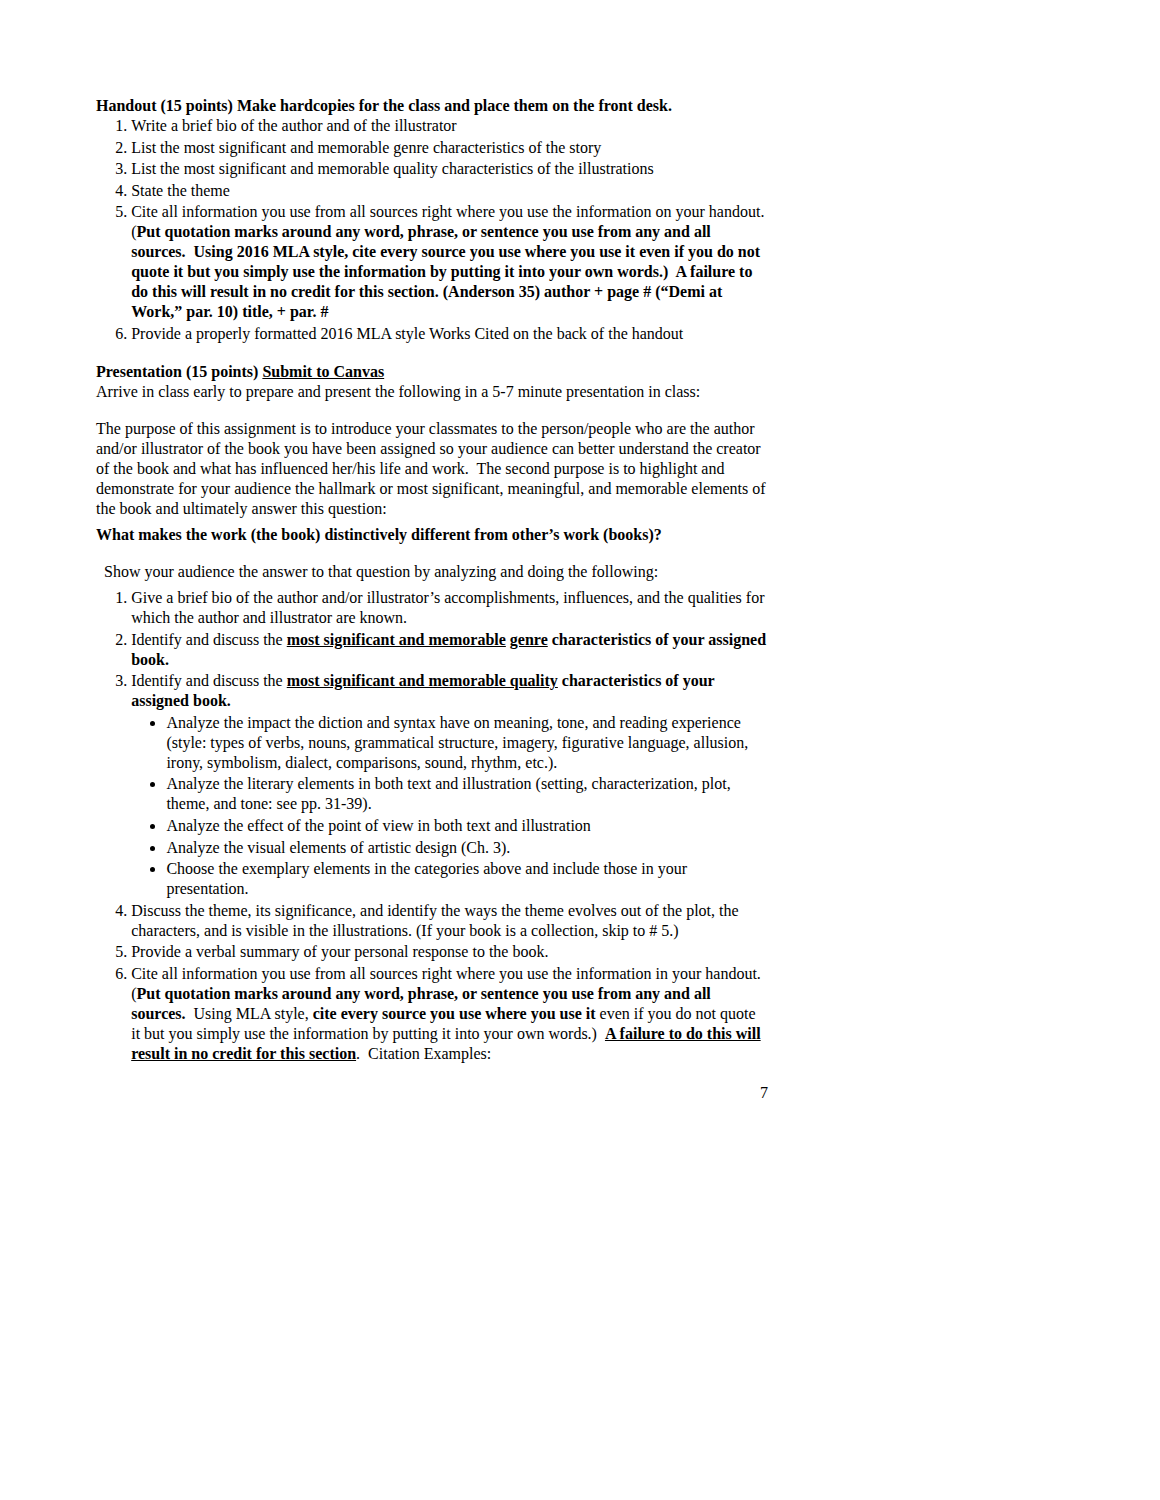Handout (15 points) Make hardcopies for the class and place them on the front desk.
Write a brief bio of the author and of the illustrator
List the most significant and memorable genre characteristics of the story
List the most significant and memorable quality characteristics of the illustrations
State the theme
Cite all information you use from all sources right where you use the information on your handout. (Put quotation marks around any word, phrase, or sentence you use from any and all sources. Using 2016 MLA style, cite every source you use where you use it even if you do not quote it but you simply use the information by putting it into your own words.) A failure to do this will result in no credit for this section. (Anderson 35) author + page # (“Demi at Work,” par. 10) title, + par. #
Provide a properly formatted 2016 MLA style Works Cited on the back of the handout
Presentation (15 points) Submit to Canvas
Arrive in class early to prepare and present the following in a 5-7 minute presentation in class:
The purpose of this assignment is to introduce your classmates to the person/people who are the author and/or illustrator of the book you have been assigned so your audience can better understand the creator of the book and what has influenced her/his life and work. The second purpose is to highlight and demonstrate for your audience the hallmark or most significant, meaningful, and memorable elements of the book and ultimately answer this question:
What makes the work (the book) distinctively different from other’s work (books)?
Show your audience the answer to that question by analyzing and doing the following:
Give a brief bio of the author and/or illustrator’s accomplishments, influences, and the qualities for which the author and illustrator are known.
Identify and discuss the most significant and memorable genre characteristics of your assigned book.
Identify and discuss the most significant and memorable quality characteristics of your assigned book.
Analyze the impact the diction and syntax have on meaning, tone, and reading experience (style: types of verbs, nouns, grammatical structure, imagery, figurative language, allusion, irony, symbolism, dialect, comparisons, sound, rhythm, etc.).
Analyze the literary elements in both text and illustration (setting, characterization, plot, theme, and tone: see pp. 31-39).
Analyze the effect of the point of view in both text and illustration
Analyze the visual elements of artistic design (Ch. 3).
Choose the exemplary elements in the categories above and include those in your presentation.
Discuss the theme, its significance, and identify the ways the theme evolves out of the plot, the characters, and is visible in the illustrations. (If your book is a collection, skip to # 5.)
Provide a verbal summary of your personal response to the book.
Cite all information you use from all sources right where you use the information in your handout. (Put quotation marks around any word, phrase, or sentence you use from any and all sources. Using MLA style, cite every source you use where you use it even if you do not quote it but you simply use the information by putting it into your own words.) A failure to do this will result in no credit for this section. Citation Examples:
7